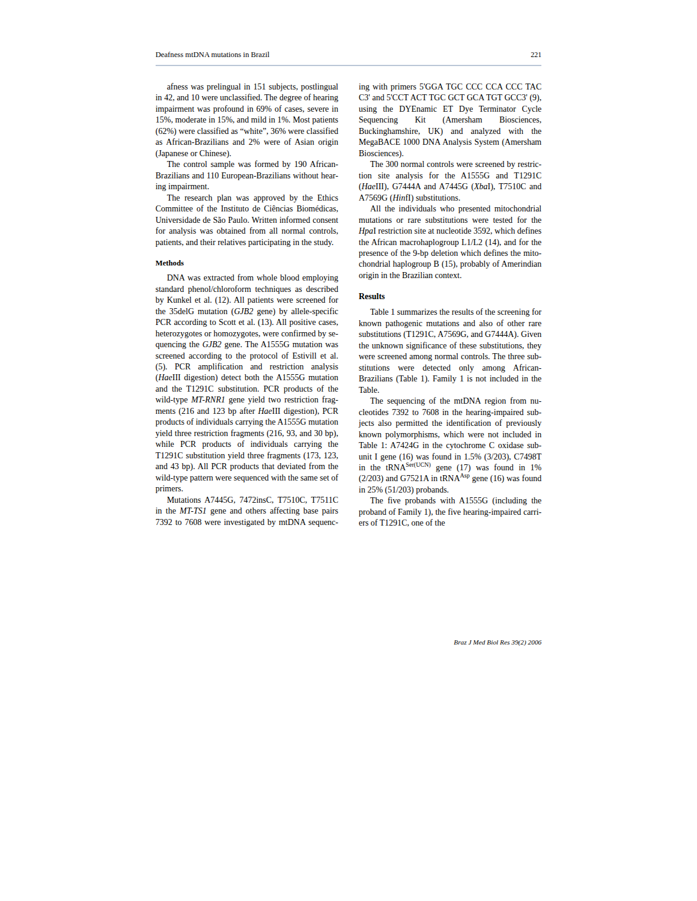Deafness mtDNA mutations in Brazil
221
afness was prelingual in 151 subjects, postlingual in 42, and 10 were unclassified. The degree of hearing impairment was profound in 69% of cases, severe in 15%, moderate in 15%, and mild in 1%. Most patients (62%) were classified as “white”, 36% were classified as African-Brazilians and 2% were of Asian origin (Japanese or Chinese).
The control sample was formed by 190 African-Brazilians and 110 European-Brazilians without hearing impairment.
The research plan was approved by the Ethics Committee of the Instituto de Ciências Biomédicas, Universidade de São Paulo. Written informed consent for analysis was obtained from all normal controls, patients, and their relatives participating in the study.
Methods
DNA was extracted from whole blood employing standard phenol/chloroform techniques as described by Kunkel et al. (12). All patients were screened for the 35delG mutation (GJB2 gene) by allele-specific PCR according to Scott et al. (13). All positive cases, heterozygotes or homozygotes, were confirmed by sequencing the GJB2 gene. The A1555G mutation was screened according to the protocol of Estivill et al. (5). PCR amplification and restriction analysis (Hae III digestion) detect both the A1555G mutation and the T1291C substitution. PCR products of the wild-type MT-RNR1 gene yield two restriction fragments (216 and 123 bp after Hae III digestion), PCR products of individuals carrying the A1555G mutation yield three restriction fragments (216, 93, and 30 bp), while PCR products of individuals carrying the T1291C substitution yield three fragments (173, 123, and 43 bp). All PCR products that deviated from the wild-type pattern were sequenced with the same set of primers.
Mutations A7445G, 7472insC, T7510C, T7511C in the MT-TS1 gene and others affecting base pairs 7392 to 7608 were investigated by mtDNA sequencing with primers 5'GGA TGC CCC CCA CCC TAC C3' and 5'CCT ACT TGC GCT GCA TGT GCC3' (9), using the DYEnamic ET Dye Terminator Cycle Sequencing Kit (Amersham Biosciences, Buckinghamshire, UK) and analyzed with the MegaBACE 1000 DNA Analysis System (Amersham Biosciences).
The 300 normal controls were screened by restriction site analysis for the A1555G and T1291C (Hae III), G7444A and A7445G (Xba I), T7510C and A7569G (HinfI) substitutions.
All the individuals who presented mitochondrial mutations or rare substitutions were tested for the Hpa I restriction site at nucleotide 3592, which defines the African macrohaplogroup L1/L2 (14), and for the presence of the 9-bp deletion which defines the mitochondrial haplogroup B (15), probably of Amerindian origin in the Brazilian context.
Results
Table 1 summarizes the results of the screening for known pathogenic mutations and also of other rare substitutions (T1291C, A7569G, and G7444A). Given the unknown significance of these substitutions, they were screened among normal controls. The three substitutions were detected only among African-Brazilians (Table 1). Family 1 is not included in the Table.
The sequencing of the mtDNA region from nucleotides 7392 to 7608 in the hearing-impaired subjects also permitted the identification of previously known polymorphisms, which were not included in Table 1: A7424G in the cytochrome C oxidase subunit I gene (16) was found in 1.5% (3/203), C7498T in the tRNASer(UCN) gene (17) was found in 1% (2/203) and G7521A in tRNAAsp gene (16) was found in 25% (51/203) probands.
The five probands with A1555G (including the proband of Family 1), the five hearing-impaired carriers of T1291C, one of the
Braz J Med Biol Res 39(2) 2006